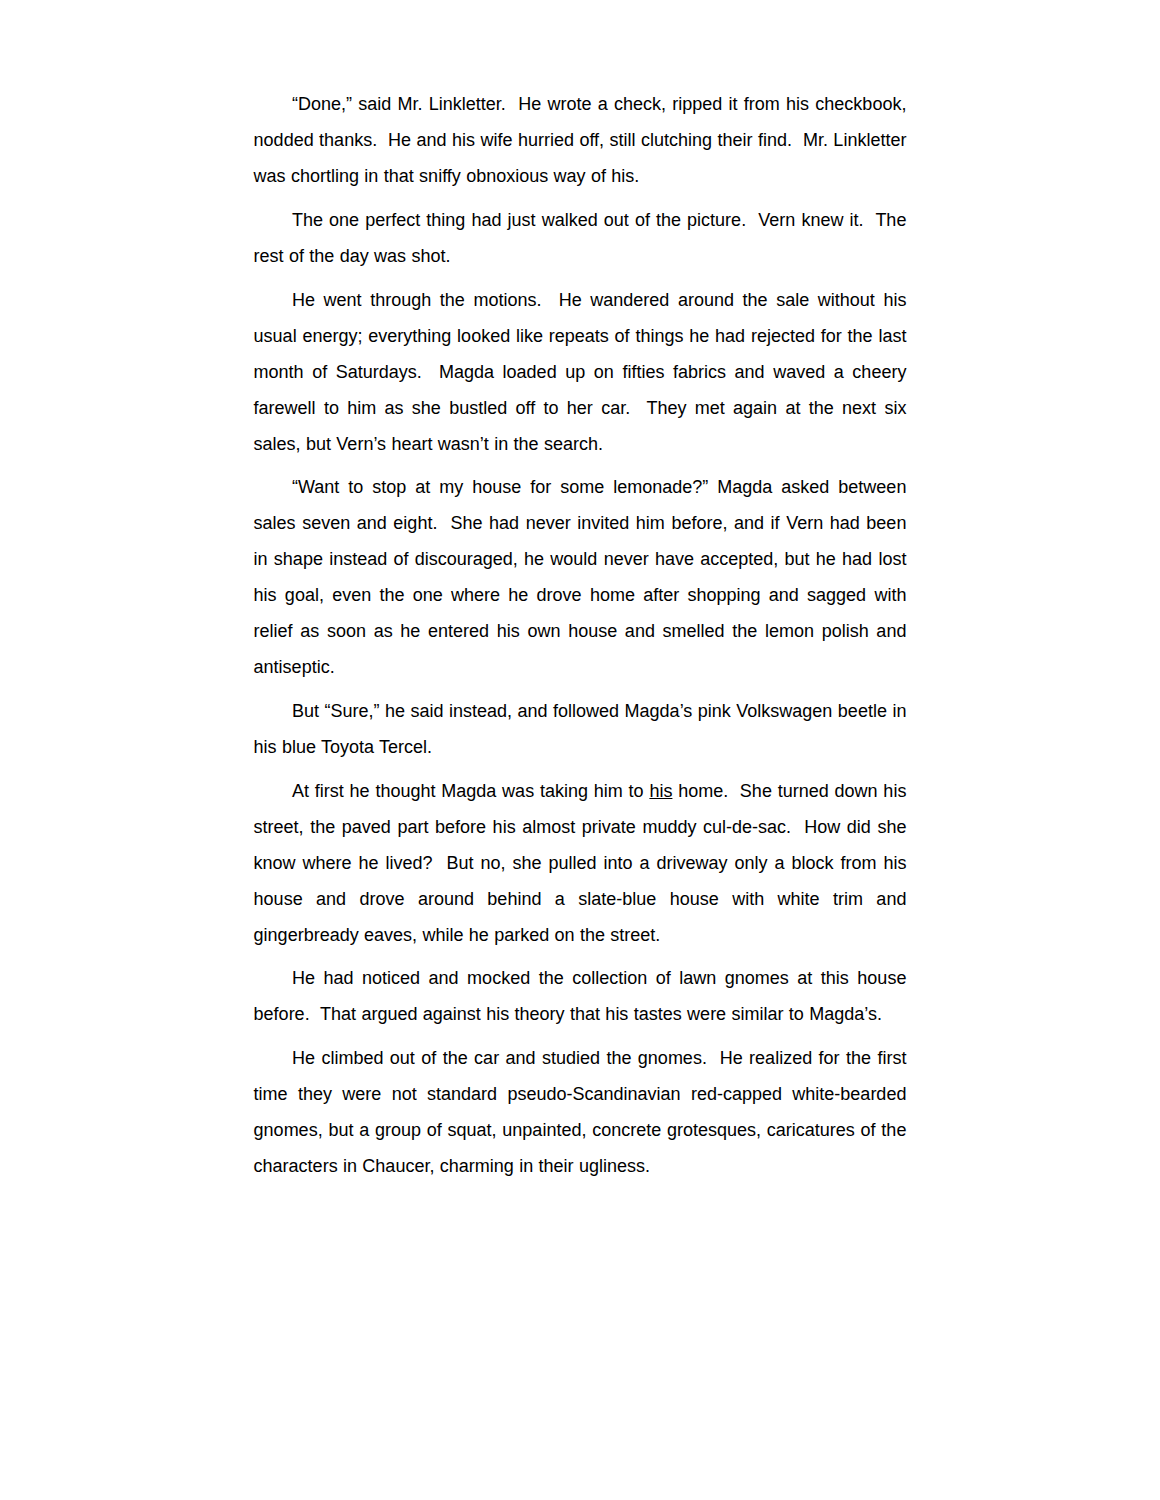“Done,” said Mr. Linkletter. He wrote a check, ripped it from his checkbook, nodded thanks. He and his wife hurried off, still clutching their find. Mr. Linkletter was chortling in that sniffy obnoxious way of his.
The one perfect thing had just walked out of the picture. Vern knew it. The rest of the day was shot.
He went through the motions. He wandered around the sale without his usual energy; everything looked like repeats of things he had rejected for the last month of Saturdays. Magda loaded up on fifties fabrics and waved a cheery farewell to him as she bustled off to her car. They met again at the next six sales, but Vern’s heart wasn’t in the search.
“Want to stop at my house for some lemonade?” Magda asked between sales seven and eight. She had never invited him before, and if Vern had been in shape instead of discouraged, he would never have accepted, but he had lost his goal, even the one where he drove home after shopping and sagged with relief as soon as he entered his own house and smelled the lemon polish and antiseptic.
But “Sure,” he said instead, and followed Magda’s pink Volkswagen beetle in his blue Toyota Tercel.
At first he thought Magda was taking him to his home. She turned down his street, the paved part before his almost private muddy cul-de-sac. How did she know where he lived? But no, she pulled into a driveway only a block from his house and drove around behind a slate-blue house with white trim and gingerbready eaves, while he parked on the street.
He had noticed and mocked the collection of lawn gnomes at this house before. That argued against his theory that his tastes were similar to Magda’s.
He climbed out of the car and studied the gnomes. He realized for the first time they were not standard pseudo-Scandinavian red-capped white-bearded gnomes, but a group of squat, unpainted, concrete grotesques, caricatures of the characters in Chaucer, charming in their ugliness.